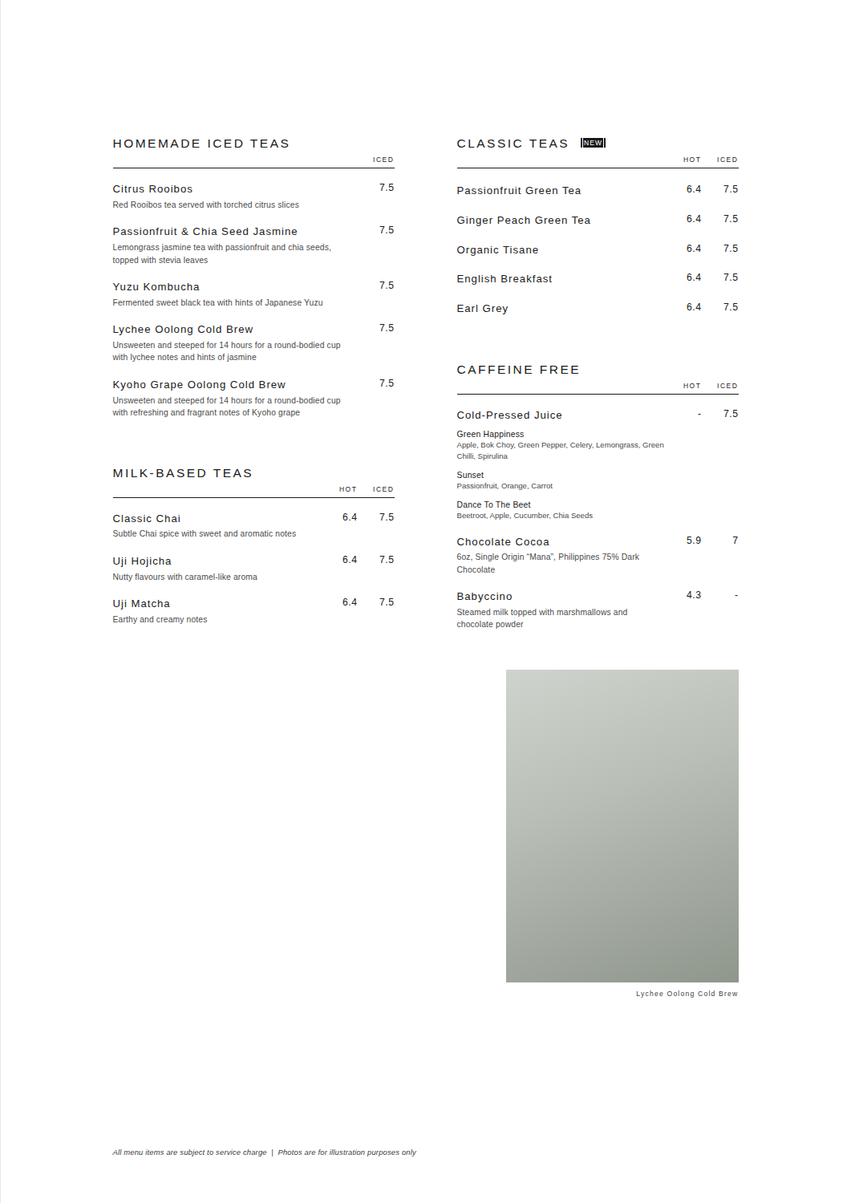Homemade Iced Teas
| | ICED |
| --- | --- |
| Citrus Rooibos Red Rooibos tea served with torched citrus slices | 7.5 |
| Passionfruit & Chia Seed Jasmine Lemongrass jasmine tea with passionfruit and chia seeds, topped with stevia leaves | 7.5 |
| Yuzu Kombucha Fermented sweet black tea with hints of Japanese Yuzu | 7.5 |
| Lychee Oolong Cold Brew Unsweeten and steeped for 14 hours for a round-bodied cup with lychee notes and hints of jasmine | 7.5 |
| Kyoho Grape Oolong Cold Brew Unsweeten and steeped for 14 hours for a round-bodied cup with refreshing and fragrant notes of Kyoho grape | 7.5 |
Milk-Based Teas
| | HOT | ICED |
| --- | --- | --- |
| Classic Chai Subtle Chai spice with sweet and aromatic notes | 6.4 | 7.5 |
| Uji Hojicha Nutty flavours with caramel-like aroma | 6.4 | 7.5 |
| Uji Matcha Earthy and creamy notes | 6.4 | 7.5 |
Classic Teas NEW
| | HOT | ICED |
| --- | --- | --- |
| Passionfruit Green Tea | 6.4 | 7.5 |
| Ginger Peach Green Tea | 6.4 | 7.5 |
| Organic Tisane | 6.4 | 7.5 |
| English Breakfast | 6.4 | 7.5 |
| Earl Grey | 6.4 | 7.5 |
Caffeine Free
| | HOT | ICED |
| --- | --- | --- |
| Cold-Pressed Juice Green Happiness Apple, Bok Choy, Green Pepper, Celery, Lemongrass, Green Chilli, Spirulina Sunset Passionfruit, Orange, Carrot Dance To The Beet Beetroot, Apple, Cucumber, Chia Seeds | - | 7.5 |
| Chocolate Cocoa 6oz, Single Origin “Mana”, Philippines 75% Dark Chocolate | 5.9 | 7 |
| Babyccino Steamed milk topped with marshmallows and chocolate powder | 4.3 | - |
Lychee Oolong Cold Brew
All menu items are subject to service charge | Photos are for illustration purposes only